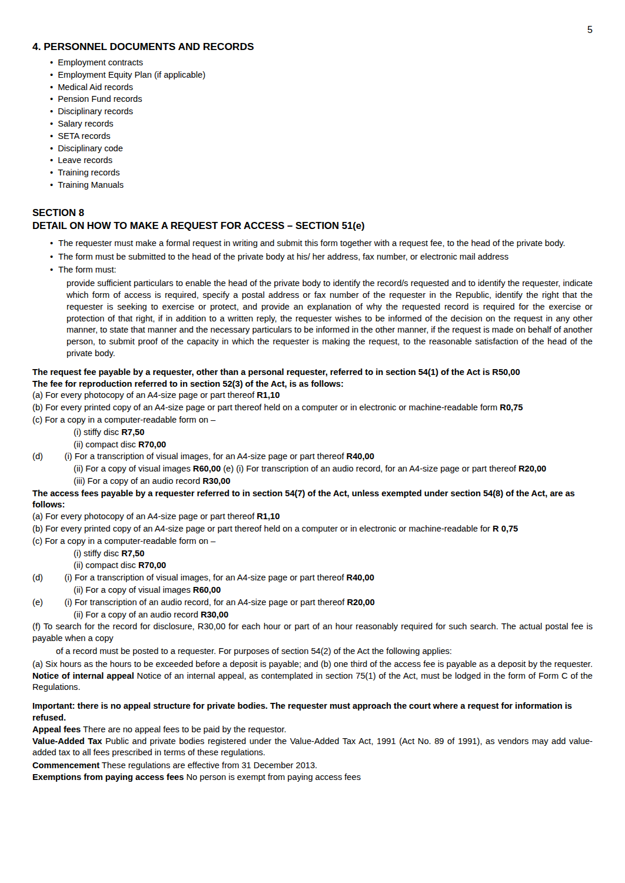5
4. PERSONNEL DOCUMENTS AND RECORDS
Employment contracts
Employment Equity Plan (if applicable)
Medical Aid records
Pension Fund records
Disciplinary records
Salary records
SETA records
Disciplinary code
Leave records
Training records
Training Manuals
SECTION 8
DETAIL ON HOW TO MAKE A REQUEST FOR ACCESS – SECTION 51(e)
The requester must make a formal request in writing and submit this form together with a request fee, to the head of the private body.
The form must be submitted to the head of the private body at his/ her address, fax number, or electronic mail address
The form must:
provide sufficient particulars to enable the head of the private body to identify the record/s requested and to identify the requester, indicate which form of access is required, specify a postal address or fax number of the requester in the Republic, identify the right that the requester is seeking to exercise or protect, and provide an explanation of why the requested record is required for the exercise or protection of that right, if in addition to a written reply, the requester wishes to be informed of the decision on the request in any other manner, to state that manner and the necessary particulars to be informed in the other manner, if the request is made on behalf of another person, to submit proof of the capacity in which the requester is making the request, to the reasonable satisfaction of the head of the private body.
The request fee payable by a requester, other than a personal requester, referred to in section 54(1) of the Act is R50,00
The fee for reproduction referred to in section 52(3) of the Act, is as follows:
(a) For every photocopy of an A4-size page or part thereof R1,10
(b) For every printed copy of an A4-size page or part thereof held on a computer or in electronic or machine-readable form R0,75
(c) For a copy in a computer-readable form on –
(i) stiffy disc R7,50
(ii) compact disc R70,00
(d) (i) For a transcription of visual images, for an A4-size page or part thereof R40,00
(ii) For a copy of visual images R60,00 (e) (i) For transcription of an audio record, for an A4-size page or part thereof R20,00
(iii) For a copy of an audio record R30,00
The access fees payable by a requester referred to in section 54(7) of the Act, unless exempted under section 54(8) of the Act, are as follows:
(a) For every photocopy of an A4-size page or part thereof R1,10
(b) For every printed copy of an A4-size page or part thereof held on a computer or in electronic or machine-readable for R 0,75
(c) For a copy in a computer-readable form on –
(i) stiffy disc R7,50
(ii) compact disc R70,00
(d) (i) For a transcription of visual images, for an A4-size page or part thereof R40,00
(ii) For a copy of visual images R60,00
(e) (i) For transcription of an audio record, for an A4-size page or part thereof R20,00
(ii) For a copy of an audio record R30,00
(f) To search for the record for disclosure, R30,00 for each hour or part of an hour reasonably required for such search. The actual postal fee is payable when a copy
of a record must be posted to a requester. For purposes of section 54(2) of the Act the following applies:
(a) Six hours as the hours to be exceeded before a deposit is payable; and (b) one third of the access fee is payable as a deposit by the requester. Notice of internal appeal Notice of an internal appeal, as contemplated in section 75(1) of the Act, must be lodged in the form of Form C of the Regulations.
Important: there is no appeal structure for private bodies. The requester must approach the court where a request for information is refused.
Appeal fees There are no appeal fees to be paid by the requestor.
Value-Added Tax Public and private bodies registered under the Value-Added Tax Act, 1991 (Act No. 89 of 1991), as vendors may add value-added tax to all fees prescribed in terms of these regulations.
Commencement These regulations are effective from 31 December 2013.
Exemptions from paying access fees No person is exempt from paying access fees